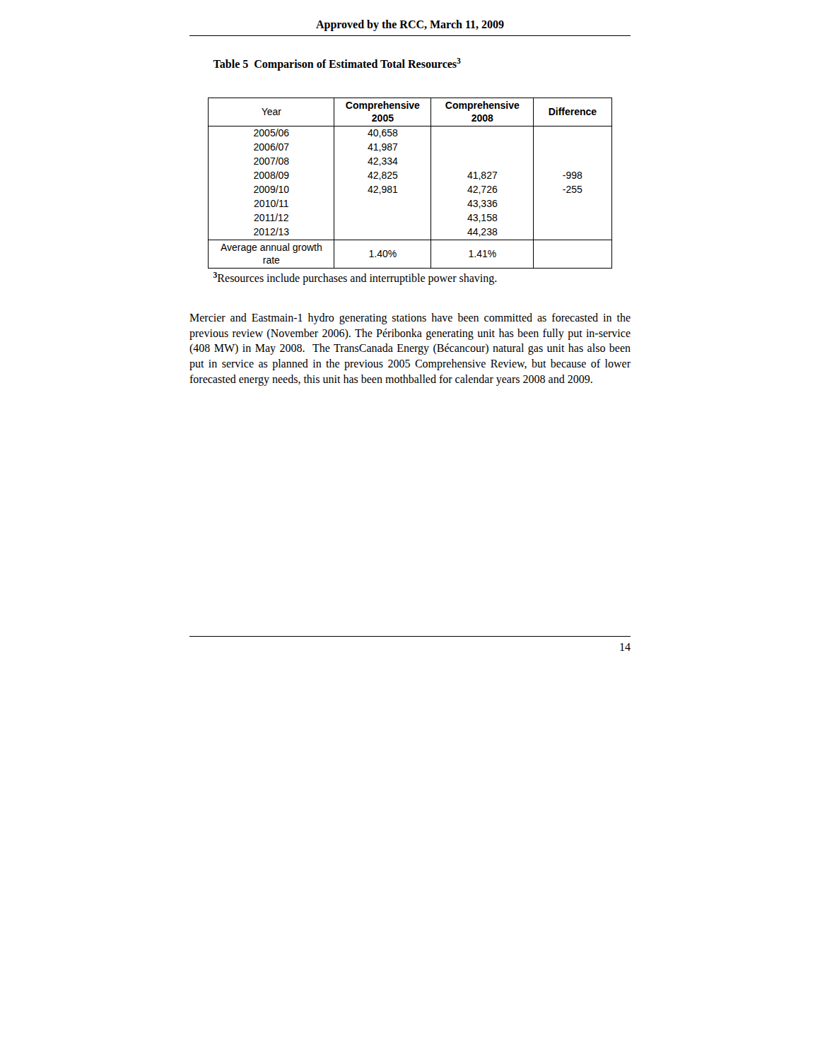Approved by the RCC, March 11, 2009
Table 5 Comparison of Estimated Total Resources3
| Year | Comprehensive 2005 | Comprehensive 2008 | Difference |
| --- | --- | --- | --- |
| 2005/06 | 40,658 | | |
| 2006/07 | 41,987 | | |
| 2007/08 | 42,334 | | |
| 2008/09 | 42,825 | 41,827 | -998 |
| 2009/10 | 42,981 | 42,726 | -255 |
| 2010/11 | | 43,336 | |
| 2011/12 | | 43,158 | |
| 2012/13 | | 44,238 | |
| Average annual growth rate | 1.40% | 1.41% | |
3Resources include purchases and interruptible power shaving.
Mercier and Eastmain-1 hydro generating stations have been committed as forecasted in the previous review (November 2006). The Péribonka generating unit has been fully put in-service (408 MW) in May 2008. The TransCanada Energy (Bécancour) natural gas unit has also been put in service as planned in the previous 2005 Comprehensive Review, but because of lower forecasted energy needs, this unit has been mothballed for calendar years 2008 and 2009.
14